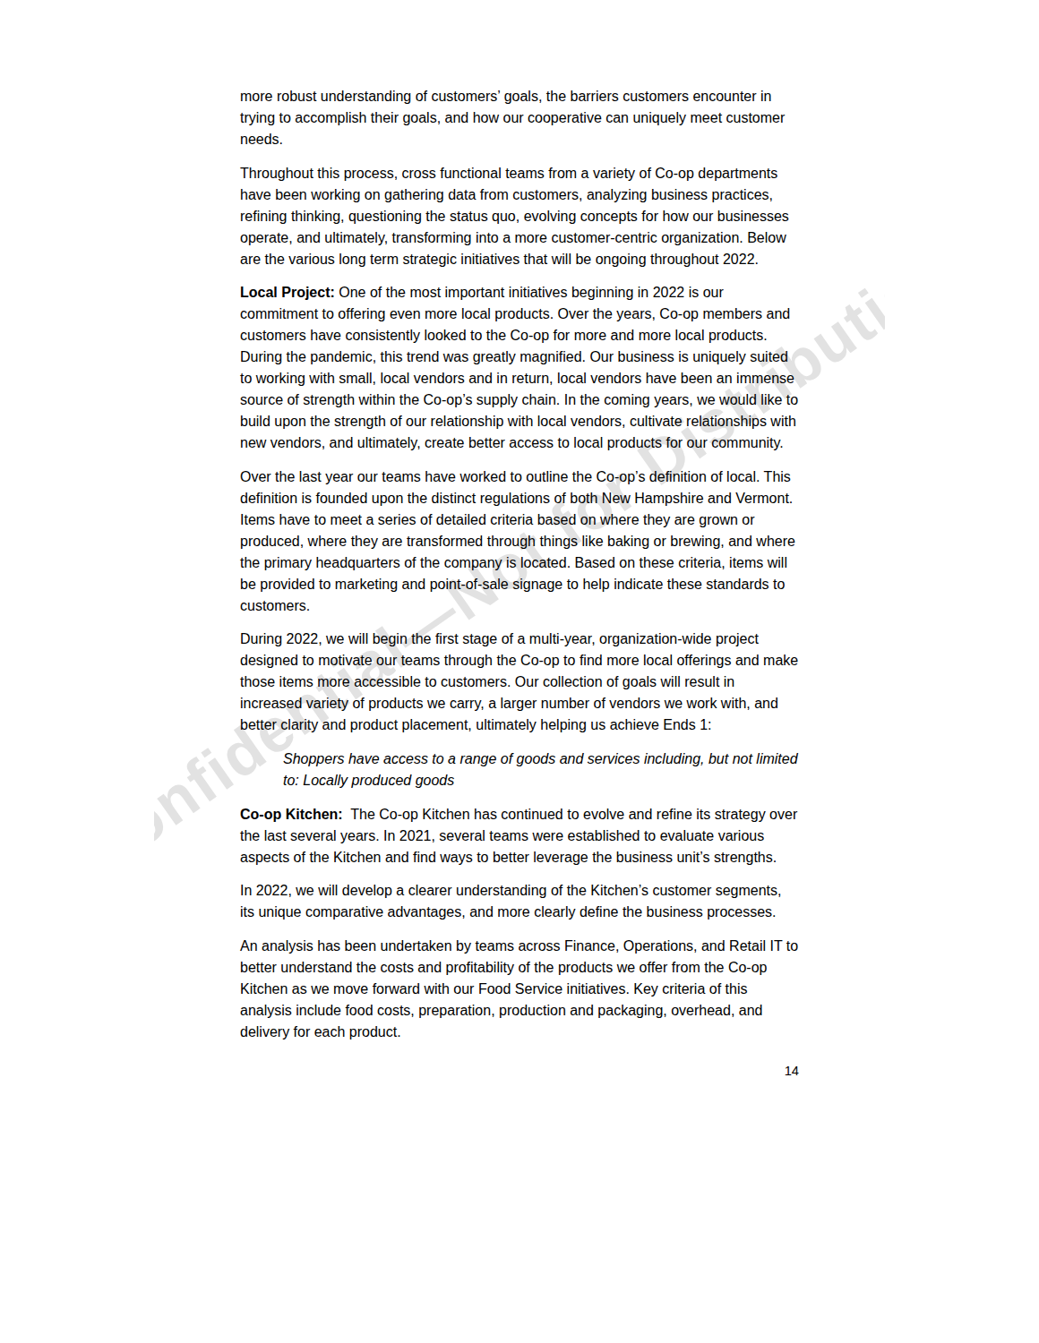Confidential—Not for Distribution
more robust understanding of customers’ goals, the barriers customers encounter in trying to accomplish their goals, and how our cooperative can uniquely meet customer needs.
Throughout this process, cross functional teams from a variety of Co-op departments have been working on gathering data from customers, analyzing business practices, refining thinking, questioning the status quo, evolving concepts for how our businesses operate, and ultimately, transforming into a more customer-centric organization. Below are the various long term strategic initiatives that will be ongoing throughout 2022.
Local Project: One of the most important initiatives beginning in 2022 is our commitment to offering even more local products. Over the years, Co-op members and customers have consistently looked to the Co-op for more and more local products. During the pandemic, this trend was greatly magnified. Our business is uniquely suited to working with small, local vendors and in return, local vendors have been an immense source of strength within the Co-op’s supply chain. In the coming years, we would like to build upon the strength of our relationship with local vendors, cultivate relationships with new vendors, and ultimately, create better access to local products for our community.
Over the last year our teams have worked to outline the Co-op’s definition of local. This definition is founded upon the distinct regulations of both New Hampshire and Vermont. Items have to meet a series of detailed criteria based on where they are grown or produced, where they are transformed through things like baking or brewing, and where the primary headquarters of the company is located. Based on these criteria, items will be provided to marketing and point-of-sale signage to help indicate these standards to customers.
During 2022, we will begin the first stage of a multi-year, organization-wide project designed to motivate our teams through the Co-op to find more local offerings and make those items more accessible to customers. Our collection of goals will result in increased variety of products we carry, a larger number of vendors we work with, and better clarity and product placement, ultimately helping us achieve Ends 1:
Shoppers have access to a range of goods and services including, but not limited to: Locally produced goods
Co-op Kitchen: The Co-op Kitchen has continued to evolve and refine its strategy over the last several years. In 2021, several teams were established to evaluate various aspects of the Kitchen and find ways to better leverage the business unit’s strengths.
In 2022, we will develop a clearer understanding of the Kitchen’s customer segments, its unique comparative advantages, and more clearly define the business processes.
An analysis has been undertaken by teams across Finance, Operations, and Retail IT to better understand the costs and profitability of the products we offer from the Co-op Kitchen as we move forward with our Food Service initiatives. Key criteria of this analysis include food costs, preparation, production and packaging, overhead, and delivery for each product.
14